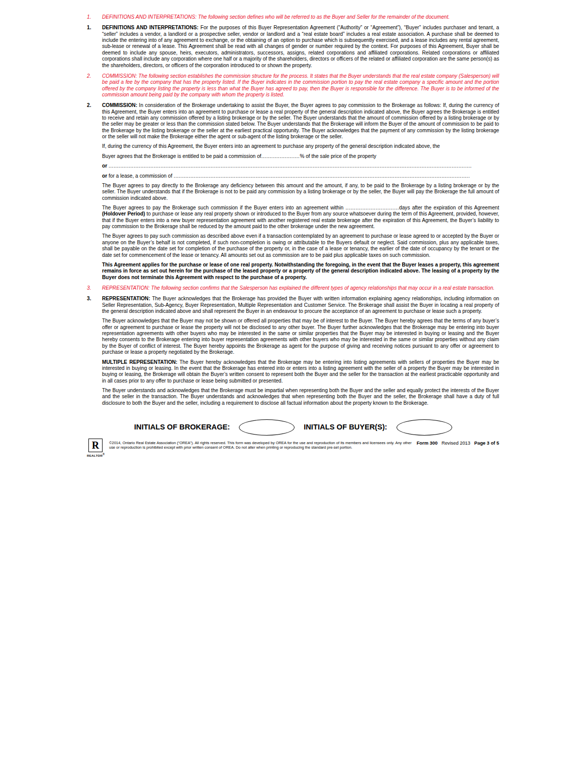1.
DEFINITIONS AND INTERPRETATIONS: The following section defines who will be referred to as the Buyer and Seller for the remainder of the document.
1.
DEFINITIONS AND INTERPRETATIONS: For the purposes of this Buyer Representation Agreement (“Authority” or “Agreement”), “Buyer” includes purchaser and tenant, a “seller” includes a vendor, a landlord or a prospective seller, vendor or landlord and a “real estate board” includes a real estate association. A purchase shall be deemed to include the entering into of any agreement to exchange, or the obtaining of an option to purchase which is subsequently exercised, and a lease includes any rental agreement, sub-lease or renewal of a lease. This Agreement shall be read with all changes of gender or number required by the context. For purposes of this Agreement, Buyer shall be deemed to include any spouse, heirs, executors, administrators, successors, assigns, related corporations and affiliated corporations. Related corporations or affiliated corporations shall include any corporation where one half or a majority of the shareholders, directors or officers of the related or affiliated corporation are the same person(s) as the shareholders, directors, or officers of the corporation introduced to or shown the property.
2.
COMMISSION: The following section establishes the commission structure for the process. It states that the Buyer understands that the real estate company (Salesperson) will be paid a fee by the company that has the property listed. If the Buyer indicates in the commission portion to pay the real estate company a specific amount and the portion offered by the company listing the property is less than what the Buyer has agreed to pay, then the Buyer is responsible for the difference. The Buyer is to be informed of the commission amount being paid by the company with whom the property is listed.
2.
COMMISSION: In consideration of the Brokerage undertaking to assist the Buyer, the Buyer agrees to pay commission to the Brokerage as follows: If, during the currency of this Agreement, the Buyer enters into an agreement to purchase or lease a real property of the general description indicated above, the Buyer agrees the Brokerage is entitled to receive and retain any commission offered by a listing brokerage or by the seller. The Buyer understands that the amount of commission offered by a listing brokerage or by the seller may be greater or less than the commission stated below. The Buyer understands that the Brokerage will inform the Buyer of the amount of commission to be paid to the Brokerage by the listing brokerage or the seller at the earliest practical opportunity. The Buyer acknowledges that the payment of any commission by the listing brokerage or the seller will not make the Brokerage either the agent or sub-agent of the listing brokerage or the seller.
If, during the currency of this Agreement, the Buyer enters into an agreement to purchase any property of the general description indicated above, the
Buyer agrees that the Brokerage is entitled to be paid a commission of.......................% of the sale price of the property
or .........................................................................................................................................................................................................................
or for a lease, a commission of .................................................................................................................................................................................
The Buyer agrees to pay directly to the Brokerage any deficiency between this amount and the amount, if any, to be paid to the Brokerage by a listing brokerage or by the seller. The Buyer understands that if the Brokerage is not to be paid any commission by a listing brokerage or by the seller, the Buyer will pay the Brokerage the full amount of commission indicated above.
The Buyer agrees to pay the Brokerage such commission if the Buyer enters into an agreement within ................................ days after the expiration of this Agreement (Holdover Period) to purchase or lease any real property shown or introduced to the Buyer from any source whatsoever during the term of this Agreement, provided, however, that if the Buyer enters into a new buyer representation agreement with another registered real estate brokerage after the expiration of this Agreement, the Buyer’s liability to pay commission to the Brokerage shall be reduced by the amount paid to the other brokerage under the new agreement.
The Buyer agrees to pay such commission as described above even if a transaction contemplated by an agreement to purchase or lease agreed to or accepted by the Buyer or anyone on the Buyer’s behalf is not completed, if such non-completion is owing or attributable to the Buyers default or neglect. Said commission, plus any applicable taxes, shall be payable on the date set for completion of the purchase of the property or, in the case of a lease or tenancy, the earlier of the date of occupancy by the tenant or the date set for commencement of the lease or tenancy. All amounts set out as commission are to be paid plus applicable taxes on such commission.
This Agreement applies for the purchase or lease of one real property. Notwithstanding the foregoing, in the event that the Buyer leases a property, this agreement remains in force as set out herein for the purchase of the leased property or a property of the general description indicated above. The leasing of a property by the Buyer does not terminate this Agreement with respect to the purchase of a property.
3.
REPRESENTATION: The following section confirms that the Salesperson has explained the different types of agency relationships that may occur in a real estate transaction.
3.
REPRESENTATION: The Buyer acknowledges that the Brokerage has provided the Buyer with written information explaining agency relationships, including information on Seller Representation, Sub-Agency, Buyer Representation, Multiple Representation and Customer Service. The Brokerage shall assist the Buyer in locating a real property of the general description indicated above and shall represent the Buyer in an endeavour to procure the acceptance of an agreement to purchase or lease such a property.
The Buyer acknowledges that the Buyer may not be shown or offered all properties that may be of interest to the Buyer. The Buyer hereby agrees that the terms of any buyer’s offer or agreement to purchase or lease the property will not be disclosed to any other buyer. The Buyer further acknowledges that the Brokerage may be entering into buyer representation agreements with other buyers who may be interested in the same or similar properties that the Buyer may be interested in buying or leasing and the Buyer hereby consents to the Brokerage entering into buyer representation agreements with other buyers who may be interested in the same or similar properties without any claim by the Buyer of conflict of interest. The Buyer hereby appoints the Brokerage as agent for the purpose of giving and receiving notices pursuant to any offer or agreement to purchase or lease a property negotiated by the Brokerage.
MULTIPLE REPRESENTATION: The Buyer hereby acknowledges that the Brokerage may be entering into listing agreements with sellers of properties the Buyer may be interested in buying or leasing. In the event that the Brokerage has entered into or enters into a listing agreement with the seller of a property the Buyer may be interested in buying or leasing, the Brokerage will obtain the Buyer’s written consent to represent both the Buyer and the seller for the transaction at the earliest practicable opportunity and in all cases prior to any offer to purchase or lease being submitted or presented.
The Buyer understands and acknowledges that the Brokerage must be impartial when representing both the Buyer and the seller and equally protect the interests of the Buyer and the seller in the transaction. The Buyer understands and acknowledges that when representing both the Buyer and the seller, the Brokerage shall have a duty of full disclosure to both the Buyer and the seller, including a requirement to disclose all factual information about the property known to the Brokerage.
INITIALS OF BROKERAGE: INITIALS OF BUYER(S):
R
REALTOR®
©2014, Ontario Real Estate Association (“OREA”). All rights reserved. This form was developed by OREA for the use and reproduction of its members and licensees only. Any other use or reproduction is prohibited except with prior written consent of OREA. Do not alter when printing or reproducing the standard pre-set portion.
Form 300 Revised 2013 Page 3 of 5